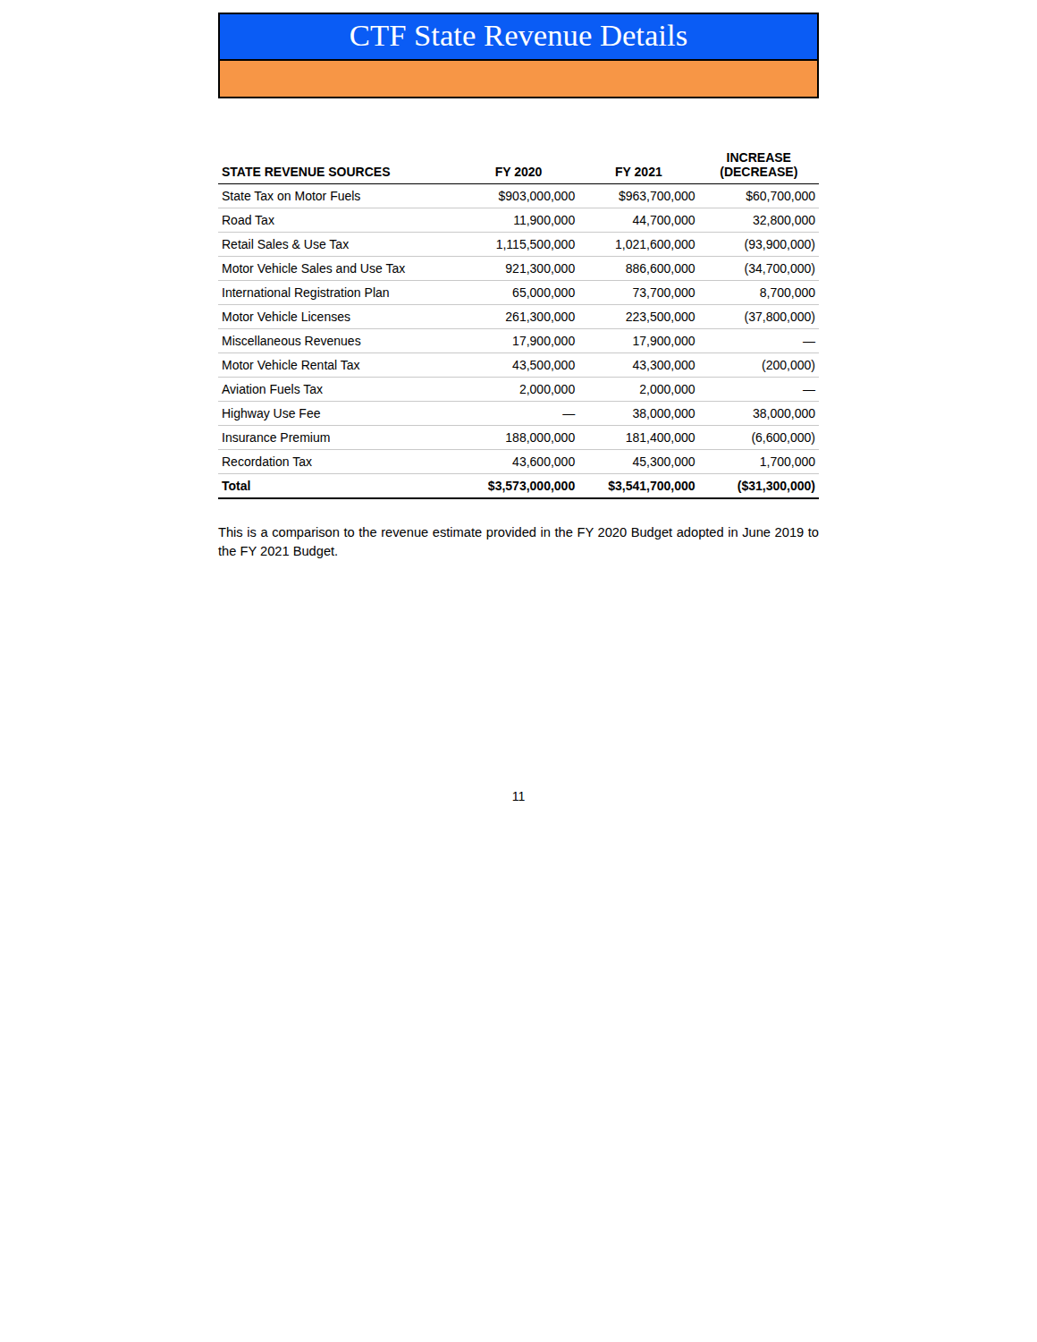CTF State Revenue Details
| STATE REVENUE SOURCES | FY 2020 | FY 2021 | INCREASE (DECREASE) |
| --- | --- | --- | --- |
| State Tax on Motor Fuels | $903,000,000 | $963,700,000 | $60,700,000 |
| Road Tax | 11,900,000 | 44,700,000 | 32,800,000 |
| Retail Sales & Use Tax | 1,115,500,000 | 1,021,600,000 | (93,900,000) |
| Motor Vehicle Sales and Use Tax | 921,300,000 | 886,600,000 | (34,700,000) |
| International Registration Plan | 65,000,000 | 73,700,000 | 8,700,000 |
| Motor Vehicle Licenses | 261,300,000 | 223,500,000 | (37,800,000) |
| Miscellaneous Revenues | 17,900,000 | 17,900,000 | — |
| Motor Vehicle Rental Tax | 43,500,000 | 43,300,000 | (200,000) |
| Aviation Fuels Tax | 2,000,000 | 2,000,000 | — |
| Highway Use Fee | — | 38,000,000 | 38,000,000 |
| Insurance Premium | 188,000,000 | 181,400,000 | (6,600,000) |
| Recordation Tax | 43,600,000 | 45,300,000 | 1,700,000 |
| Total | $3,573,000,000 | $3,541,700,000 | ($31,300,000) |
This is a comparison to the revenue estimate provided in the FY 2020 Budget adopted in June 2019 to the FY 2021 Budget.
11